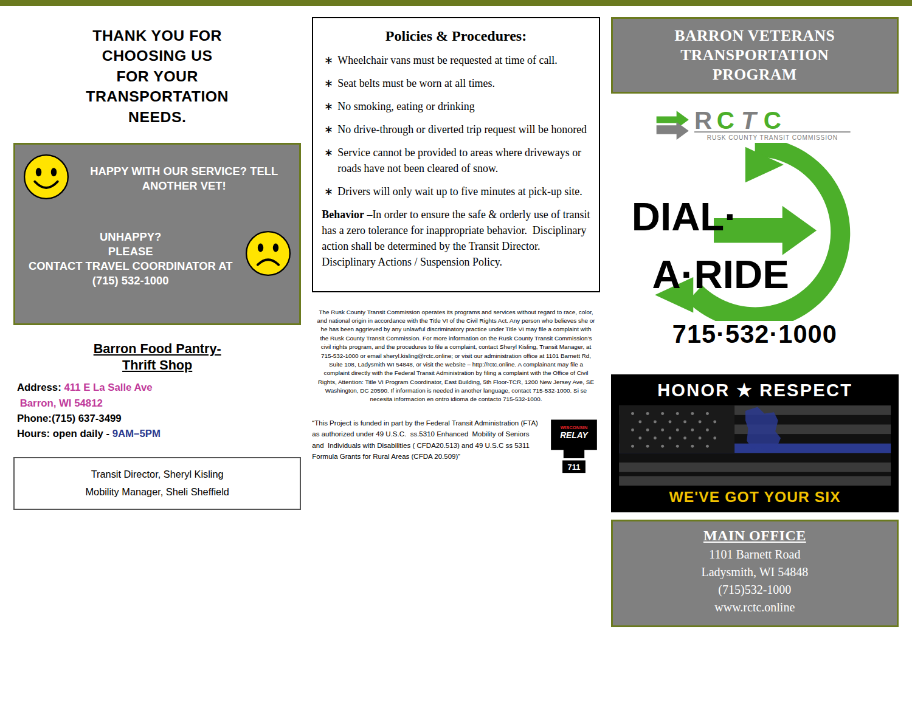THANK YOU FOR
CHOOSING US
FOR YOUR
TRANSPORTATION
NEEDS.
HAPPY WITH OUR SERVICE? TELL ANOTHER VET!
UNHAPPY?
PLEASE
CONTACT TRAVEL COORDINATOR AT
(715) 532-1000
Barron Food Pantry-
Thrift Shop
Address: 411 E La Salle Ave
Barron, WI 54812
Phone:(715) 637-3499
Hours: open daily - 9AM–5PM
Transit Director, Sheryl Kisling
Mobility Manager, Sheli Sheffield
Policies & Procedures:
Wheelchair vans must be requested at time of call.
Seat belts must be worn at all times.
No smoking, eating or drinking
No drive-through or diverted trip request will be honored
Service cannot be provided to areas where driveways or roads have not been cleared of snow.
Drivers will only wait up to five minutes at pick-up site.
Behavior –In order to ensure the safe & orderly use of transit has a zero tolerance for inappropriate behavior. Disciplinary action shall be determined by the Transit Director. Disciplinary Actions / Suspension Policy.
The Rusk County Transit Commission operates its programs and services without regard to race, color, and national origin in accordance with the Title VI of the Civil Rights Act. Any person who believes she or he has been aggrieved by any unlawful discriminatory practice under Title VI may file a complaint with the Rusk County Transit Commission. For more information on the Rusk County Transit Commission’s civil rights program, and the procedures to file a complaint, contact Sheryl Kisling, Transit Manager, at 715-532-1000 or email sheryl.kisling@rctc.online; or visit our administration office at 1101 Barnett Rd, Suite 108, Ladysmith WI 54848, or visit the website – http://rctc.online. A complainant may file a complaint directly with the Federal Transit Administration by filing a complaint with the Office of Civil Rights, Attention: Title VI Program Coordinator, East Building, 5th Floor-TCR, 1200 New Jersey Ave, SE Washington, DC 20590. If information is needed in another language, contact 715-532-1000. Si se necesita informacion en ontro idioma de contacto 715-532-1000.
“This Project is funded in part by the Federal Transit Administration (FTA) as authorized under 49 U.S.C. ss.5310 Enhanced Mobility of Seniors and Individuals with Disabilities ( CFDA20.513) and 49 U.S.C ss 5311 Formula Grants for Rural Areas (CFDA 20.509)”
WISCONSIN RELAY 711
BARRON VETERANS
TRANSPORTATION
PROGRAM
R C T C RUSK COUNTY TRANSIT COMMISSION
DIAL· A·RIDE
715·532·1000
HONOR ★ RESPECT WE'VE GOT YOUR SIX
MAIN OFFICE
1101 Barnett Road
Ladysmith, WI 54848
(715)532-1000
www.rctc.online